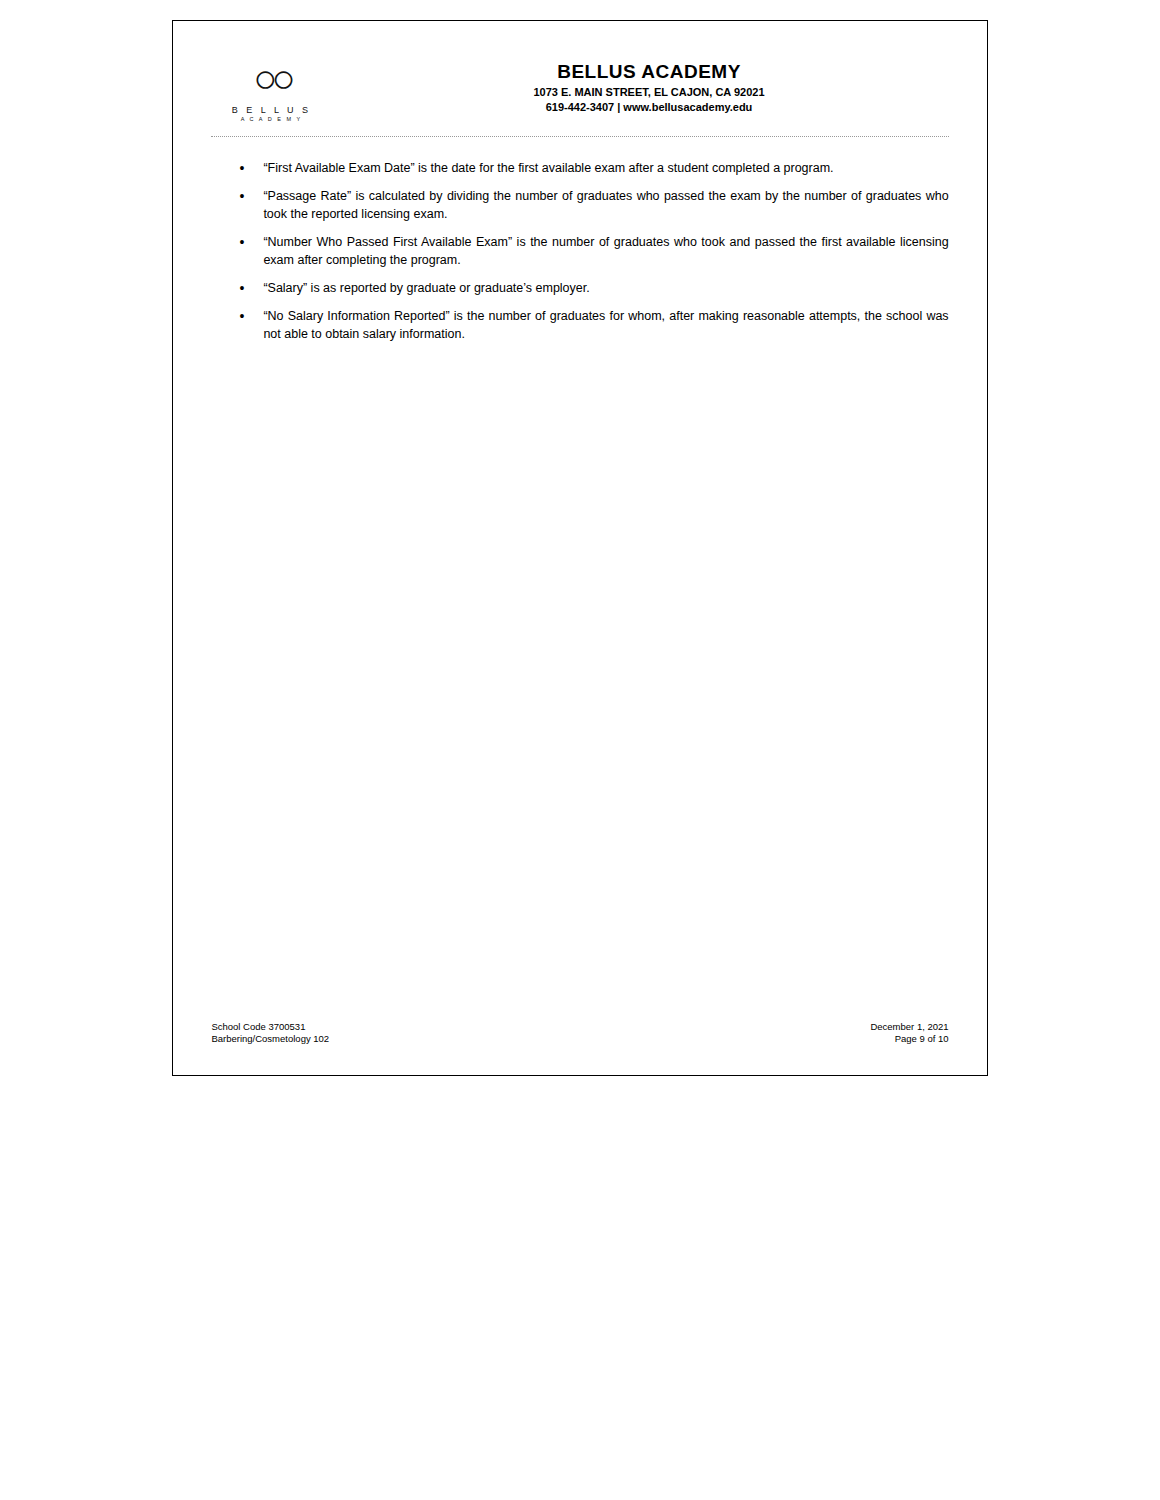○○
B E L L U S
A C A D E M Y
BELLUS ACADEMY
1073 E. MAIN STREET, EL CAJON, CA 92021
619-442-3407 | www.bellusacademy.edu
“First Available Exam Date” is the date for the first available exam after a student completed a program.
“Passage Rate” is calculated by dividing the number of graduates who passed the exam by the number of graduates who took the reported licensing exam.
“Number Who Passed First Available Exam” is the number of graduates who took and passed the first available licensing exam after completing the program.
“Salary” is as reported by graduate or graduate’s employer.
“No Salary Information Reported” is the number of graduates for whom, after making reasonable attempts, the school was not able to obtain salary information.
School Code 3700531
Barbering/Cosmetology 102
December 1, 2021
Page 9 of 10